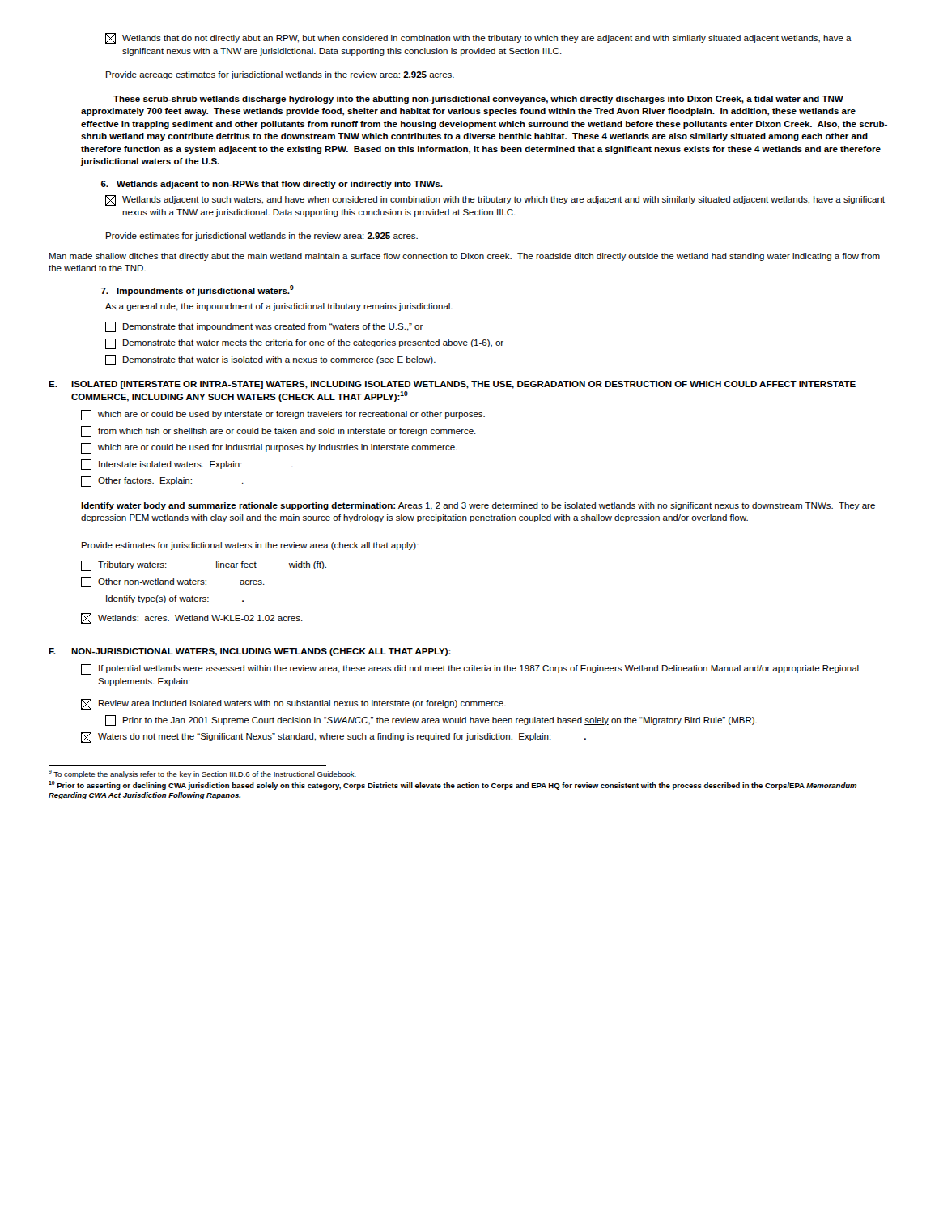Wetlands that do not directly abut an RPW, but when considered in combination with the tributary to which they are adjacent and with similarly situated adjacent wetlands, have a significant nexus with a TNW are jurisidictional. Data supporting this conclusion is provided at Section III.C.
Provide acreage estimates for jurisdictional wetlands in the review area: 2.925 acres.
These scrub-shrub wetlands discharge hydrology into the abutting non-jurisdictional conveyance, which directly discharges into Dixon Creek, a tidal water and TNW approximately 700 feet away. These wetlands provide food, shelter and habitat for various species found within the Tred Avon River floodplain. In addition, these wetlands are effective in trapping sediment and other pollutants from runoff from the housing development which surround the wetland before these pollutants enter Dixon Creek. Also, the scrub-shrub wetland may contribute detritus to the downstream TNW which contributes to a diverse benthic habitat. These 4 wetlands are also similarly situated among each other and therefore function as a system adjacent to the existing RPW. Based on this information, it has been determined that a significant nexus exists for these 4 wetlands and are therefore jurisdictional waters of the U.S.
6.
Wetlands adjacent to non-RPWs that flow directly or indirectly into TNWs.
Wetlands adjacent to such waters, and have when considered in combination with the tributary to which they are adjacent and with similarly situated adjacent wetlands, have a significant nexus with a TNW are jurisdictional. Data supporting this conclusion is provided at Section III.C.
Provide estimates for jurisdictional wetlands in the review area: 2.925 acres.
Man made shallow ditches that directly abut the main wetland maintain a surface flow connection to Dixon creek. The roadside ditch directly outside the wetland had standing water indicating a flow from the wetland to the TND.
7.
Impoundments of jurisdictional waters.9
As a general rule, the impoundment of a jurisdictional tributary remains jurisdictional.
Demonstrate that impoundment was created from “waters of the U.S.,” or
Demonstrate that water meets the criteria for one of the categories presented above (1-6), or
Demonstrate that water is isolated with a nexus to commerce (see E below).
E.
ISOLATED [INTERSTATE OR INTRA-STATE] WATERS, INCLUDING ISOLATED WETLANDS, THE USE, DEGRADATION OR DESTRUCTION OF WHICH COULD AFFECT INTERSTATE COMMERCE, INCLUDING ANY SUCH WATERS (CHECK ALL THAT APPLY):10
which are or could be used by interstate or foreign travelers for recreational or other purposes.
from which fish or shellfish are or could be taken and sold in interstate or foreign commerce.
which are or could be used for industrial purposes by industries in interstate commerce.
Interstate isolated waters. Explain: .
Other factors. Explain: .
Identify water body and summarize rationale supporting determination: Areas 1, 2 and 3 were determined to be isolated wetlands with no significant nexus to downstream TNWs. They are depression PEM wetlands with clay soil and the main source of hydrology is slow precipitation penetration coupled with a shallow depression and/or overland flow.
Provide estimates for jurisdictional waters in the review area (check all that apply):
Tributary waters: linear feet width (ft).
Other non-wetland waters: acres.
Identify type(s) of waters: .
Wetlands: acres. Wetland W-KLE-02 1.02 acres.
F.
NON-JURISDICTIONAL WATERS, INCLUDING WETLANDS (CHECK ALL THAT APPLY):
If potential wetlands were assessed within the review area, these areas did not meet the criteria in the 1987 Corps of Engineers Wetland Delineation Manual and/or appropriate Regional Supplements. Explain:
Review area included isolated waters with no substantial nexus to interstate (or foreign) commerce.
Prior to the Jan 2001 Supreme Court decision in “SWANCC,” the review area would have been regulated based solely on the “Migratory Bird Rule” (MBR).
Waters do not meet the “Significant Nexus” standard, where such a finding is required for jurisdiction. Explain: .
9 To complete the analysis refer to the key in Section III.D.6 of the Instructional Guidebook.
10 Prior to asserting or declining CWA jurisdiction based solely on this category, Corps Districts will elevate the action to Corps and EPA HQ for review consistent with the process described in the Corps/EPA Memorandum Regarding CWA Act Jurisdiction Following Rapanos.